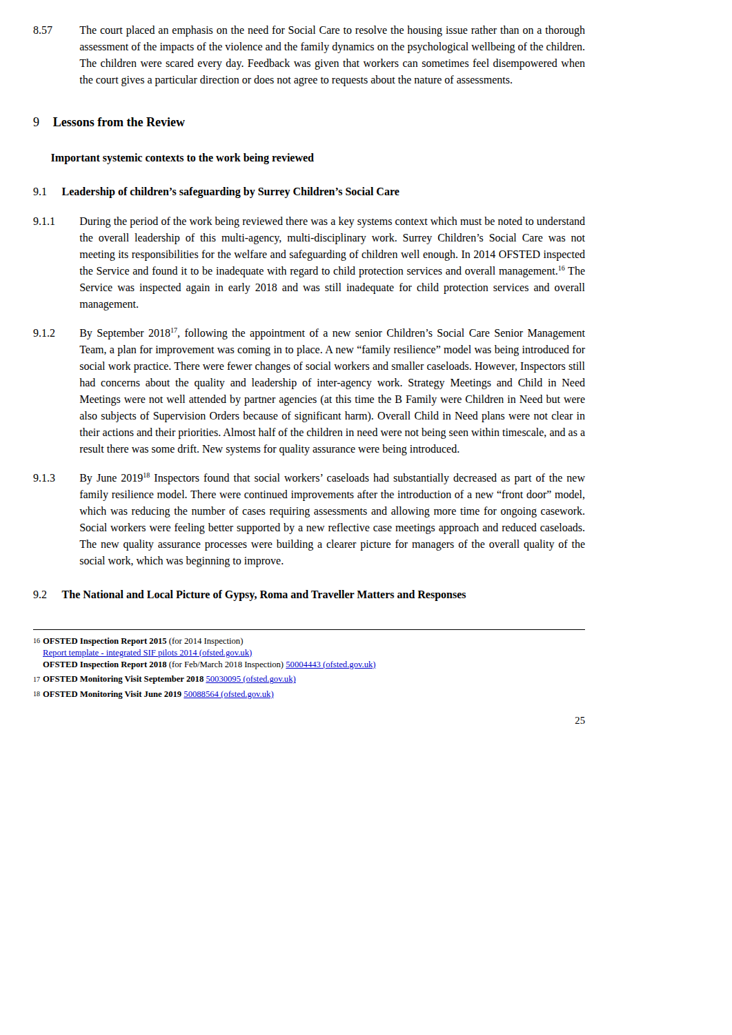8.57
The court placed an emphasis on the need for Social Care to resolve the housing issue rather than on a thorough assessment of the impacts of the violence and the family dynamics on the psychological wellbeing of the children. The children were scared every day. Feedback was given that workers can sometimes feel disempowered when the court gives a particular direction or does not agree to requests about the nature of assessments.
9 Lessons from the Review
Important systemic contexts to the work being reviewed
9.1 Leadership of children’s safeguarding by Surrey Children’s Social Care
9.1.1
During the period of the work being reviewed there was a key systems context which must be noted to understand the overall leadership of this multi-agency, multi-disciplinary work. Surrey Children’s Social Care was not meeting its responsibilities for the welfare and safeguarding of children well enough. In 2014 OFSTED inspected the Service and found it to be inadequate with regard to child protection services and overall management.16 The Service was inspected again in early 2018 and was still inadequate for child protection services and overall management.
9.1.2
By September 201817, following the appointment of a new senior Children’s Social Care Senior Management Team, a plan for improvement was coming in to place. A new “family resilience” model was being introduced for social work practice. There were fewer changes of social workers and smaller caseloads. However, Inspectors still had concerns about the quality and leadership of inter-agency work. Strategy Meetings and Child in Need Meetings were not well attended by partner agencies (at this time the B Family were Children in Need but were also subjects of Supervision Orders because of significant harm). Overall Child in Need plans were not clear in their actions and their priorities. Almost half of the children in need were not being seen within timescale, and as a result there was some drift. New systems for quality assurance were being introduced.
9.1.3
By June 201918 Inspectors found that social workers’ caseloads had substantially decreased as part of the new family resilience model. There were continued improvements after the introduction of a new “front door” model, which was reducing the number of cases requiring assessments and allowing more time for ongoing casework. Social workers were feeling better supported by a new reflective case meetings approach and reduced caseloads. The new quality assurance processes were building a clearer picture for managers of the overall quality of the social work, which was beginning to improve.
9.2 The National and Local Picture of Gypsy, Roma and Traveller Matters and Responses
16 OFSTED Inspection Report 2015 (for 2014 Inspection)
Report template - integrated SIF pilots 2014 (ofsted.gov.uk)
OFSTED Inspection Report 2018 (for Feb/March 2018 Inspection) 50004443 (ofsted.gov.uk)
17 OFSTED Monitoring Visit September 2018 50030095 (ofsted.gov.uk)
18 OFSTED Monitoring Visit June 2019 50088564 (ofsted.gov.uk)
25